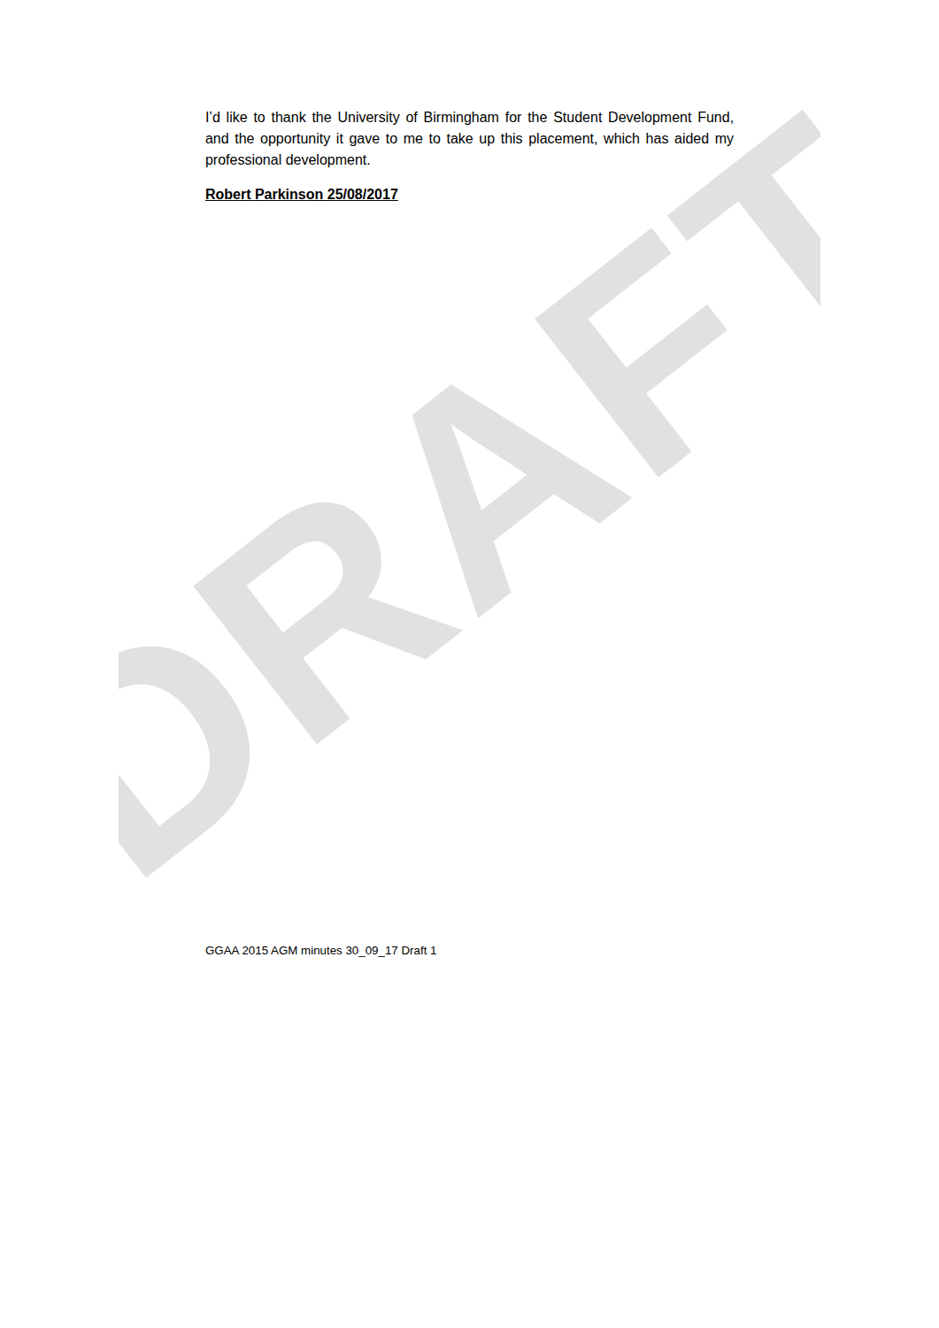DRAFT
I’d like to thank the University of Birmingham for the Student Development Fund, and the opportunity it gave to me to take up this placement, which has aided my professional development.
Robert Parkinson 25/08/2017
GGAA 2015 AGM minutes 30_09_17 Draft 1